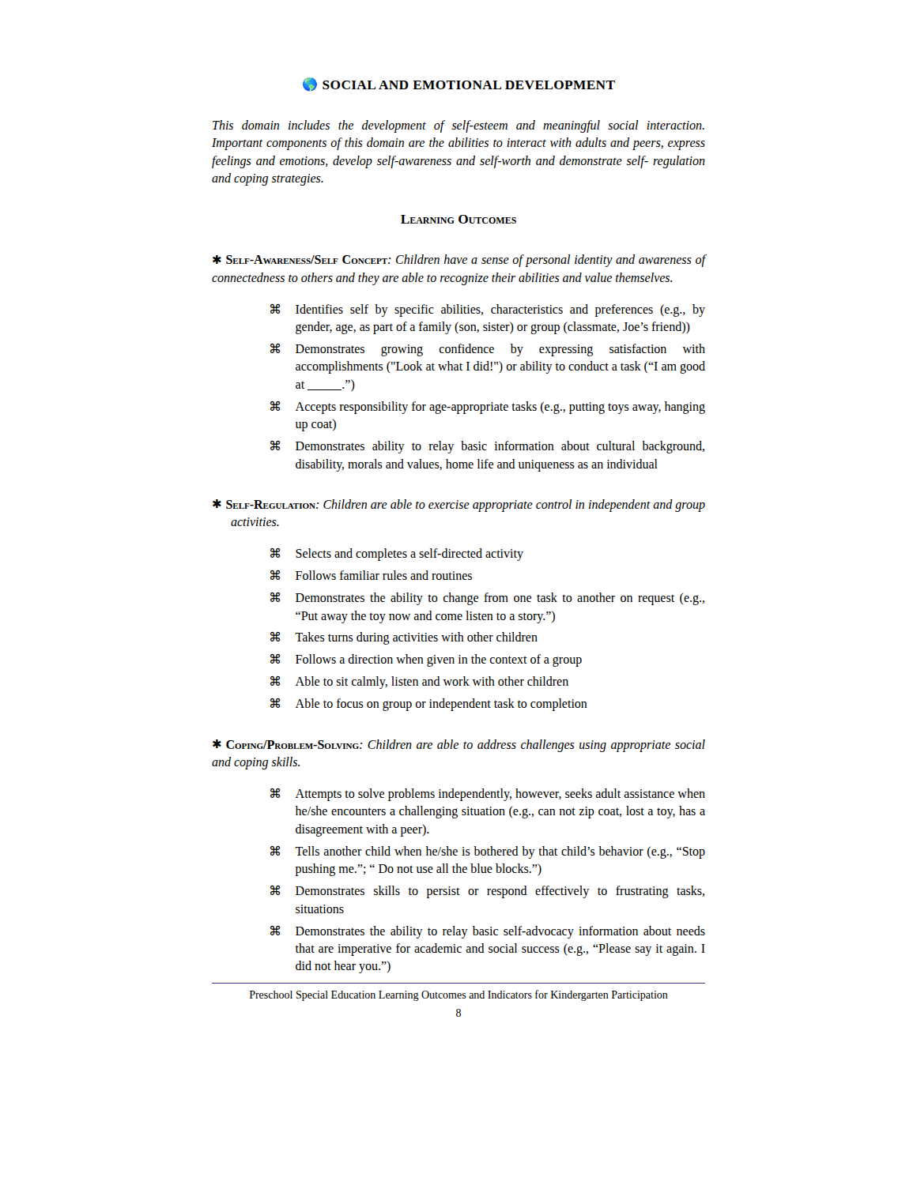🌎SOCIAL AND EMOTIONAL DEVELOPMENT
This domain includes the development of self-esteem and meaningful social interaction. Important components of this domain are the abilities to interact with adults and peers, express feelings and emotions, develop self-awareness and self-worth and demonstrate self- regulation and coping strategies.
Learning Outcomes
✱Self-Awareness/Self Concept: Children have a sense of personal identity and awareness of connectedness to others and they are able to recognize their abilities and value themselves.
Identifies self by specific abilities, characteristics and preferences (e.g., by gender, age, as part of a family (son, sister) or group (classmate, Joe’s friend))
Demonstrates growing confidence by expressing satisfaction with accomplishments ("Look at what I did!") or ability to conduct a task (“I am good at .”)
Accepts responsibility for age-appropriate tasks (e.g., putting toys away, hanging up coat)
Demonstrates ability to relay basic information about cultural background, disability, morals and values, home life and uniqueness as an individual
✱Self-Regulation: Children are able to exercise appropriate control in independent and group activities.
Selects and completes a self-directed activity
Follows familiar rules and routines
Demonstrates the ability to change from one task to another on request (e.g., “Put away the toy now and come listen to a story.”)
Takes turns during activities with other children
Follows a direction when given in the context of a group
Able to sit calmly, listen and work with other children
Able to focus on group or independent task to completion
✱Coping/Problem-Solving: Children are able to address challenges using appropriate social and coping skills.
Attempts to solve problems independently, however, seeks adult assistance when he/she encounters a challenging situation (e.g., can not zip coat, lost a toy, has a disagreement with a peer).
Tells another child when he/she is bothered by that child’s behavior (e.g., “Stop pushing me.”; “ Do not use all the blue blocks.”)
Demonstrates skills to persist or respond effectively to frustrating tasks, situations
Demonstrates the ability to relay basic self-advocacy information about needs that are imperative for academic and social success (e.g., “Please say it again. I did not hear you.”)
Preschool Special Education Learning Outcomes and Indicators for Kindergarten Participation
8